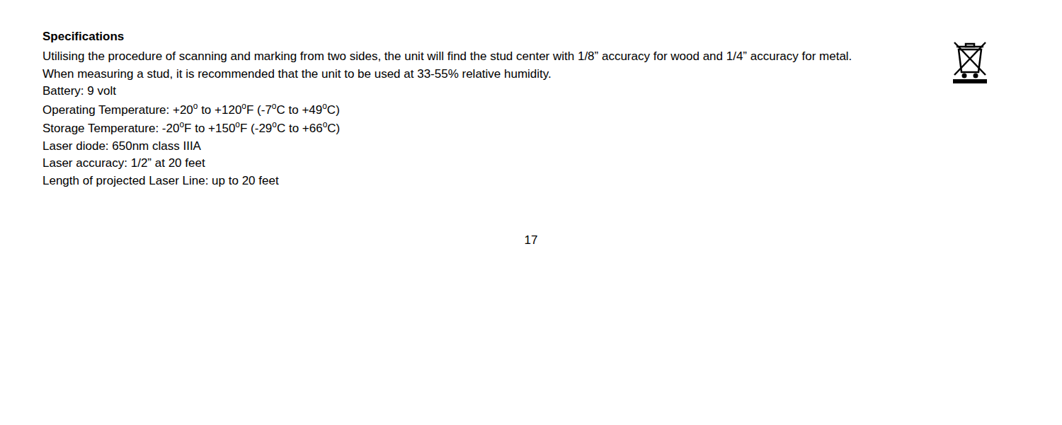Specifications
Utilising the procedure of scanning and marking from two sides, the unit will find the stud center with 1/8” accuracy for wood and 1/4” accuracy for metal.
When measuring a stud, it is recommended that the unit to be used at 33-55% relative humidity.
Battery: 9 volt
Operating Temperature: +20o to +120oF (-7oC to +49oC)
Storage Temperature: -20oF to +150oF (-29oC to +66oC)
Laser diode: 650nm class IIIA
Laser accuracy: 1/2” at 20 feet
Length of projected Laser Line: up to 20 feet
17